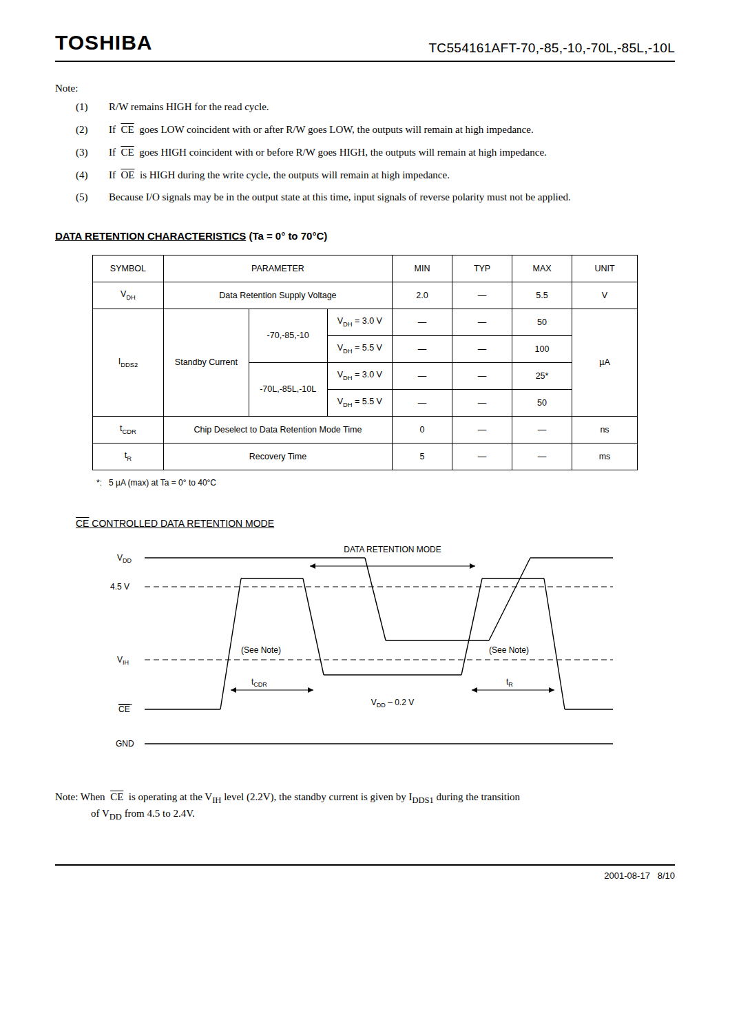TOSHIBA
TC554161AFT-70,-85,-10,-70L,-85L,-10L
Note:
(1) R/W remains HIGH for the read cycle.
(2) If CE goes LOW coincident with or after R/W goes LOW, the outputs will remain at high impedance.
(3) If CE goes HIGH coincident with or before R/W goes HIGH, the outputs will remain at high impedance.
(4) If OE is HIGH during the write cycle, the outputs will remain at high impedance.
(5) Because I/O signals may be in the output state at this time, input signals of reverse polarity must not be applied.
DATA RETENTION CHARACTERISTICS (Ta = 0° to 70°C)
| SYMBOL | PARAMETER | MIN | TYP | MAX | UNIT |
| --- | --- | --- | --- | --- | --- |
| V DH | Data Retention Supply Voltage | 2.0 | — | 5.5 | V |
| I DDS2 | Standby Current | -70,-85,-10 | V DH = 3.0 V | — | — | 50 | µA |
| V DH = 5.5 V | — | — | 100 |
| -70L,-85L,-10L | V DH = 3.0 V | — | — | 25* |
| V DH = 5.5 V | — | — | 50 |
| t CDR | Chip Deselect to Data Retention Mode Time | 0 | — | — | ns |
| t R | Recovery Time | 5 | — | — | ms |
*: 5 µA (max) at Ta = 0° to 40°C
CE CONTROLLED DATA RETENTION MODE
DATA RETENTION MODE tCDR tR VDD 4.5 V VIH CE GND (See Note) (See Note) VDD – 0.2 V
Note: When CE is operating at the VIH level (2.2V), the standby current is given by IDDS1 during the transition of VDD from 4.5 to 2.4V.
2001-08-17 8/10